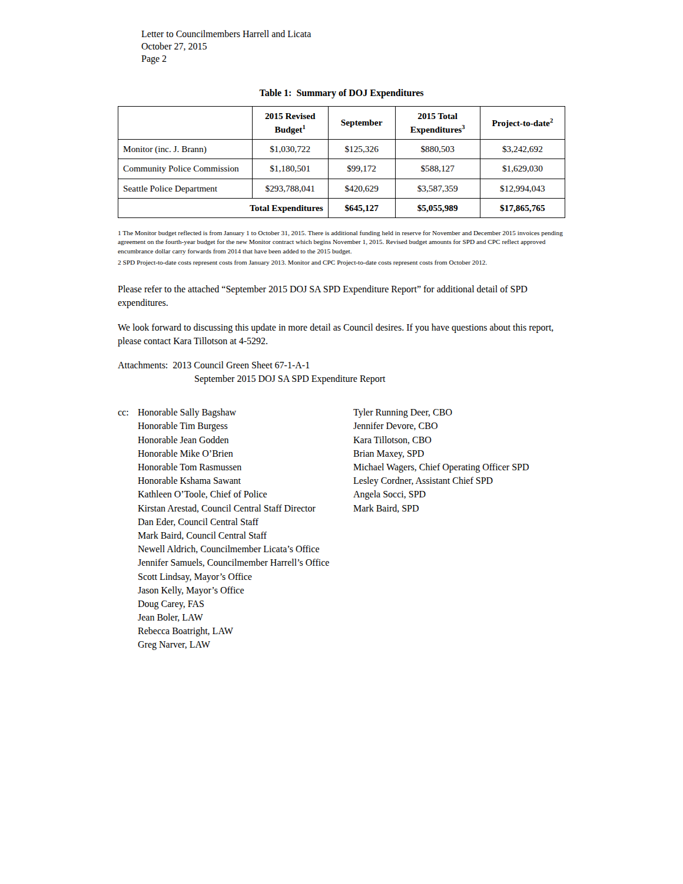Letter to Councilmembers Harrell and Licata
October 27, 2015
Page 2
Table 1: Summary of DOJ Expenditures
| | 2015 Revised Budget 1 | September | 2015 Total Expenditures 3 | Project-to-date 2 |
| --- | --- | --- | --- | --- |
| Monitor (inc. J. Brann) | $1,030,722 | $125,326 | $880,503 | $3,242,692 |
| Community Police Commission | $1,180,501 | $99,172 | $588,127 | $1,629,030 |
| Seattle Police Department | $293,788,041 | $420,629 | $3,587,359 | $12,994,043 |
| Total Expenditures | $645,127 | $5,055,989 | $17,865,765 |
1 The Monitor budget reflected is from January 1 to October 31, 2015. There is additional funding held in reserve for November and December 2015 invoices pending agreement on the fourth-year budget for the new Monitor contract which begins November 1, 2015. Revised budget amounts for SPD and CPC reflect approved encumbrance dollar carry forwards from 2014 that have been added to the 2015 budget.
2 SPD Project-to-date costs represent costs from January 2013. Monitor and CPC Project-to-date costs represent costs from October 2012.
Please refer to the attached “September 2015 DOJ SA SPD Expenditure Report” for additional detail of SPD expenditures.
We look forward to discussing this update in more detail as Council desires. If you have questions about this report, please contact Kara Tillotson at 4-5292.
Attachments: 2013 Council Green Sheet 67-1-A-1 September 2015 DOJ SA SPD Expenditure Report
cc: Honorable Sally Bagshaw
Honorable Tim Burgess
Honorable Jean Godden
Honorable Mike O’Brien
Honorable Tom Rasmussen
Honorable Kshama Sawant
Kathleen O’Toole, Chief of Police
Kirstan Arestad, Council Central Staff Director
Dan Eder, Council Central Staff
Mark Baird, Council Central Staff
Newell Aldrich, Councilmember Licata’s Office
Jennifer Samuels, Councilmember Harrell’s Office
Scott Lindsay, Mayor’s Office
Jason Kelly, Mayor’s Office
Doug Carey, FAS
Jean Boler, LAW
Rebecca Boatright, LAW
Greg Narver, LAW
Tyler Running Deer, CBO
Jennifer Devore, CBO
Kara Tillotson, CBO
Brian Maxey, SPD
Michael Wagers, Chief Operating Officer SPD
Lesley Cordner, Assistant Chief SPD
Angela Socci, SPD
Mark Baird, SPD